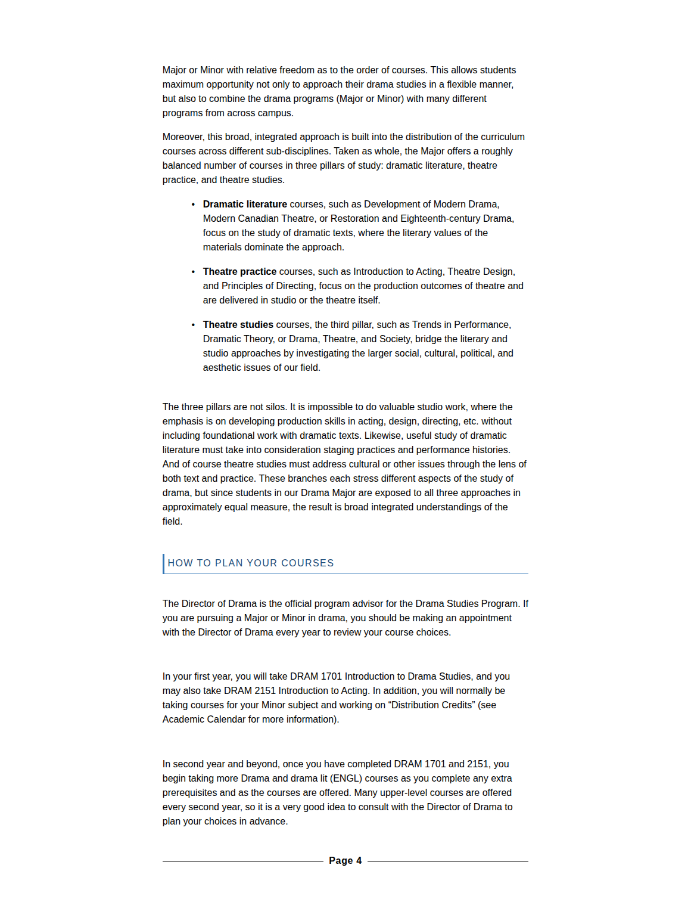Major or Minor with relative freedom as to the order of courses. This allows students maximum opportunity not only to approach their drama studies in a flexible manner, but also to combine the drama programs (Major or Minor) with many different programs from across campus.
Moreover, this broad, integrated approach is built into the distribution of the curriculum courses across different sub-disciplines. Taken as whole, the Major offers a roughly balanced number of courses in three pillars of study: dramatic literature, theatre practice, and theatre studies.
Dramatic literature courses, such as Development of Modern Drama, Modern Canadian Theatre, or Restoration and Eighteenth-century Drama, focus on the study of dramatic texts, where the literary values of the materials dominate the approach.
Theatre practice courses, such as Introduction to Acting, Theatre Design, and Principles of Directing, focus on the production outcomes of theatre and are delivered in studio or the theatre itself.
Theatre studies courses, the third pillar, such as Trends in Performance, Dramatic Theory, or Drama, Theatre, and Society, bridge the literary and studio approaches by investigating the larger social, cultural, political, and aesthetic issues of our field.
The three pillars are not silos. It is impossible to do valuable studio work, where the emphasis is on developing production skills in acting, design, directing, etc. without including foundational work with dramatic texts. Likewise, useful study of dramatic literature must take into consideration staging practices and performance histories. And of course theatre studies must address cultural or other issues through the lens of both text and practice. These branches each stress different aspects of the study of drama, but since students in our Drama Major are exposed to all three approaches in approximately equal measure, the result is broad integrated understandings of the field.
How to Plan Your Courses
The Director of Drama is the official program advisor for the Drama Studies Program. If you are pursuing a Major or Minor in drama, you should be making an appointment with the Director of Drama every year to review your course choices.
In your first year, you will take DRAM 1701 Introduction to Drama Studies, and you may also take DRAM 2151 Introduction to Acting. In addition, you will normally be taking courses for your Minor subject and working on “Distribution Credits” (see Academic Calendar for more information).
In second year and beyond, once you have completed DRAM 1701 and 2151, you begin taking more Drama and drama lit (ENGL) courses as you complete any extra prerequisites and as the courses are offered. Many upper-level courses are offered every second year, so it is a very good idea to consult with the Director of Drama to plan your choices in advance.
Page 4